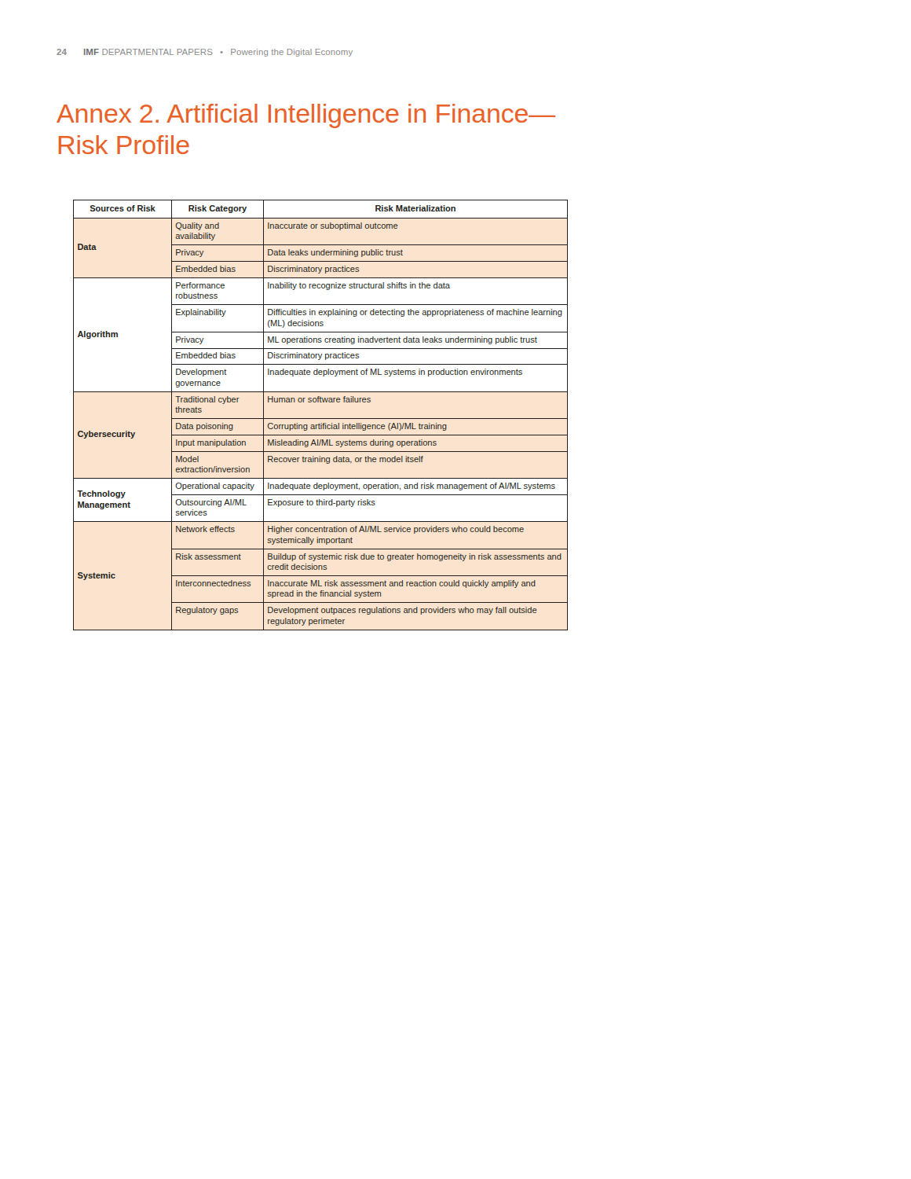24 IMF DEPARTMENTAL PAPERS • Powering the Digital Economy
Annex 2. Artificial Intelligence in Finance—Risk Profile
| Sources of Risk | Risk Category | Risk Materialization |
| --- | --- | --- |
| Data | Quality and availability | Inaccurate or suboptimal outcome |
| Privacy | Data leaks undermining public trust |
| Embedded bias | Discriminatory practices |
| Algorithm | Performance robustness | Inability to recognize structural shifts in the data |
| Explainability | Difficulties in explaining or detecting the appropriateness of machine learning (ML) decisions |
| Privacy | ML operations creating inadvertent data leaks undermining public trust |
| Embedded bias | Discriminatory practices |
| Development governance | Inadequate deployment of ML systems in production environments |
| Cybersecurity | Traditional cyber threats | Human or software failures |
| Data poisoning | Corrupting artificial intelligence (AI)/ML training |
| Input manipulation | Misleading AI/ML systems during operations |
| Model extraction/inversion | Recover training data, or the model itself |
| Technology Management | Operational capacity | Inadequate deployment, operation, and risk management of AI/ML systems |
| Outsourcing AI/ML services | Exposure to third-party risks |
| Systemic | Network effects | Higher concentration of AI/ML service providers who could become systemically important |
| Risk assessment | Buildup of systemic risk due to greater homogeneity in risk assessments and credit decisions |
| Interconnectedness | Inaccurate ML risk assessment and reaction could quickly amplify and spread in the financial system |
| Regulatory gaps | Development outpaces regulations and providers who may fall outside regulatory perimeter |